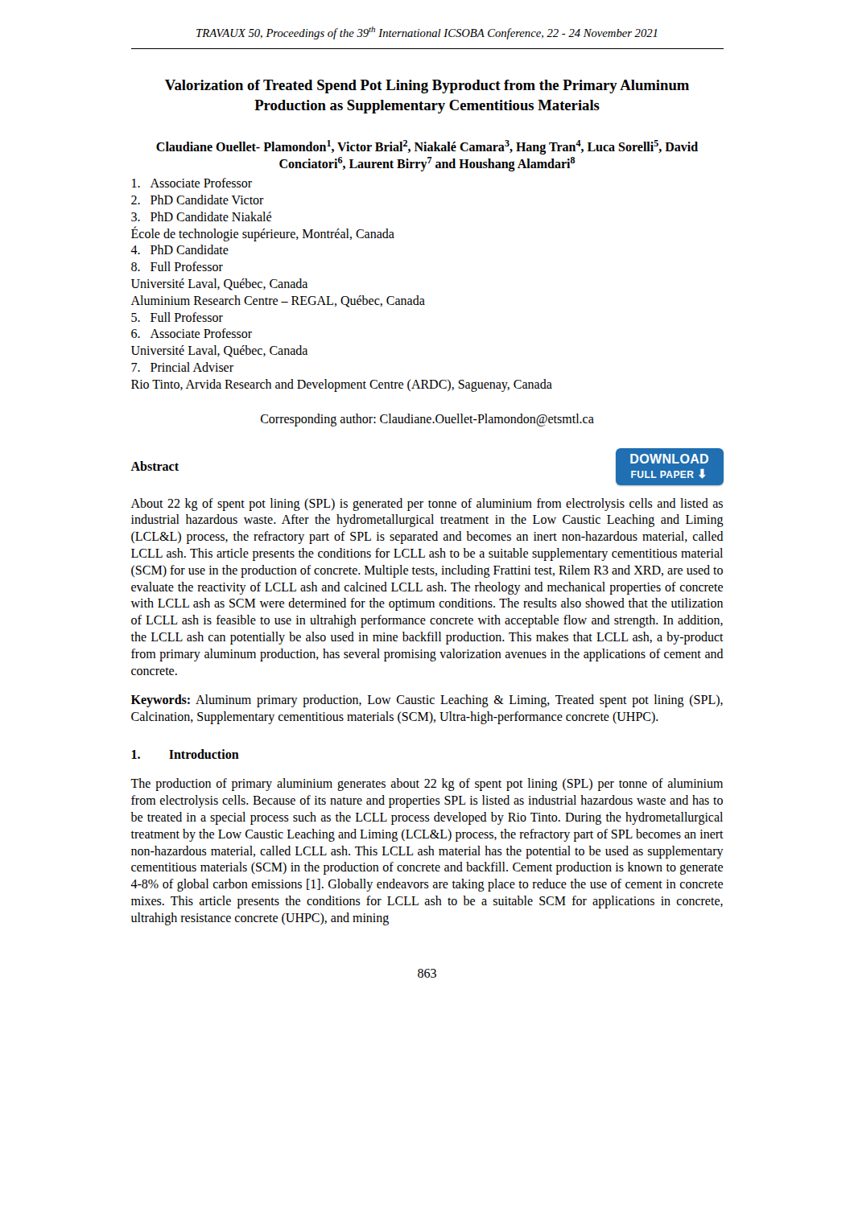TRAVAUX 50, Proceedings of the 39th International ICSOBA Conference, 22 - 24 November 2021
Valorization of Treated Spend Pot Lining Byproduct from the Primary Aluminum Production as Supplementary Cementitious Materials
Claudiane Ouellet- Plamondon1, Victor Brial2, Niakalé Camara3, Hang Tran4, Luca Sorelli5, David Conciatori6, Laurent Birry7 and Houshang Alamdari8
1. Associate Professor
2. PhD Candidate Victor
3. PhD Candidate Niakalé
École de technologie supérieure, Montréal, Canada
4. PhD Candidate
8. Full Professor
Université Laval, Québec, Canada
Aluminium Research Centre – REGAL, Québec, Canada
5. Full Professor
6. Associate Professor
Université Laval, Québec, Canada
7. Princial Adviser
Rio Tinto, Arvida Research and Development Centre (ARDC), Saguenay, Canada
Corresponding author: Claudiane.Ouellet-Plamondon@etsmtl.ca
Abstract
DOWNLOAD FULL PAPER ⬇
About 22 kg of spent pot lining (SPL) is generated per tonne of aluminium from electrolysis cells and listed as industrial hazardous waste. After the hydrometallurgical treatment in the Low Caustic Leaching and Liming (LCL&L) process, the refractory part of SPL is separated and becomes an inert non-hazardous material, called LCLL ash. This article presents the conditions for LCLL ash to be a suitable supplementary cementitious material (SCM) for use in the production of concrete. Multiple tests, including Frattini test, Rilem R3 and XRD, are used to evaluate the reactivity of LCLL ash and calcined LCLL ash. The rheology and mechanical properties of concrete with LCLL ash as SCM were determined for the optimum conditions. The results also showed that the utilization of LCLL ash is feasible to use in ultrahigh performance concrete with acceptable flow and strength. In addition, the LCLL ash can potentially be also used in mine backfill production. This makes that LCLL ash, a by-product from primary aluminum production, has several promising valorization avenues in the applications of cement and concrete.
Keywords: Aluminum primary production, Low Caustic Leaching & Liming, Treated spent pot lining (SPL), Calcination, Supplementary cementitious materials (SCM), Ultra-high-performance concrete (UHPC).
1. Introduction
The production of primary aluminium generates about 22 kg of spent pot lining (SPL) per tonne of aluminium from electrolysis cells. Because of its nature and properties SPL is listed as industrial hazardous waste and has to be treated in a special process such as the LCLL process developed by Rio Tinto. During the hydrometallurgical treatment by the Low Caustic Leaching and Liming (LCL&L) process, the refractory part of SPL becomes an inert non-hazardous material, called LCLL ash. This LCLL ash material has the potential to be used as supplementary cementitious materials (SCM) in the production of concrete and backfill. Cement production is known to generate 4-8% of global carbon emissions [1]. Globally endeavors are taking place to reduce the use of cement in concrete mixes. This article presents the conditions for LCLL ash to be a suitable SCM for applications in concrete, ultrahigh resistance concrete (UHPC), and mining
863